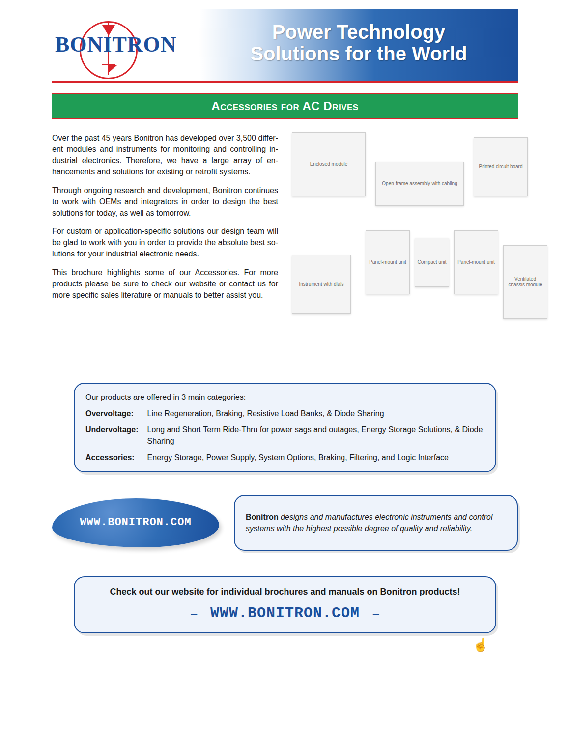BONITRON
Power Technology
Solutions for the World
Accessories for AC Drives
Over the past 45 years Bonitron has developed over 3,500 different modules and instruments for monitoring and controlling industrial electronics. Therefore, we have a large array of enhancements and solutions for existing or retrofit systems.
Through ongoing research and development, Bonitron continues to work with OEMs and integrators in order to design the best solutions for today, as well as tomorrow.
For custom or application-specific solutions our design team will be glad to work with you in order to provide the absolute best solutions for your industrial electronic needs.
This brochure highlights some of our Accessories. For more products please be sure to check our website or contact us for more specific sales literature or manuals to better assist you.
Enclosed module
Open-frame assembly with cabling
Printed circuit board
Panel-mount unit
Compact unit
Panel-mount unit
Instrument with dials
Ventilated chassis module
Our products are offered in 3 main categories:
Overvoltage:
Line Regeneration, Braking, Resistive Load Banks, & Diode Sharing
Undervoltage:
Long and Short Term Ride-Thru for power sags and outages, Energy Storage Solutions, & Diode Sharing
Accessories:
Energy Storage, Power Supply, System Options, Braking, Filtering, and Logic Interface
WWW.BONITRON.COM
Bonitron designs and manufactures electronic instruments and control systems with the highest possible degree of quality and reliability.
Check out our website for individual brochures and manuals on Bonitron products!
– WWW.BONITRON.COM –
☝